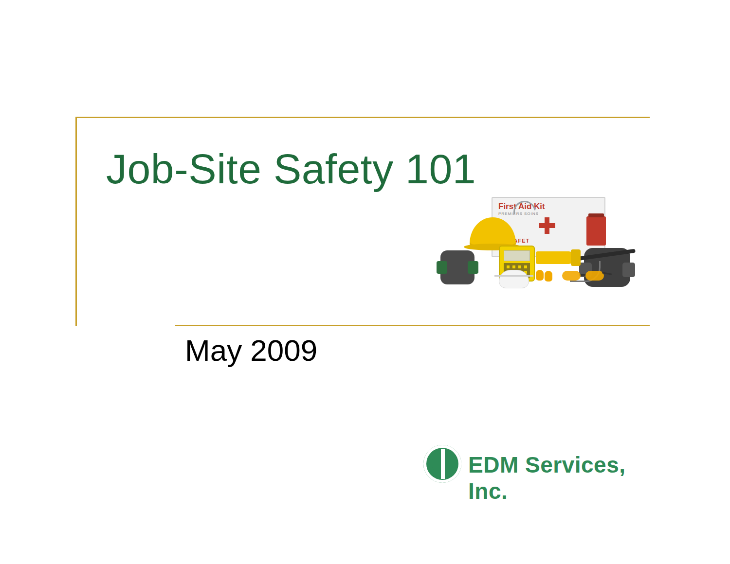Job-Site Safety 101
First Aid Kit
PREMIERS SOINS
SU AFET
May 2009
EDM Services, Inc.